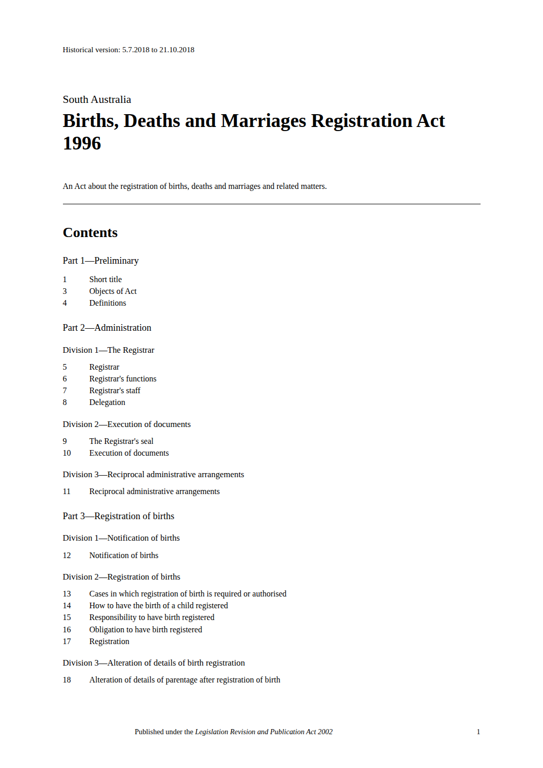Historical version: 5.7.2018 to 21.10.2018
South Australia
Births, Deaths and Marriages Registration Act 1996
An Act about the registration of births, deaths and marriages and related matters.
Contents
Part 1—Preliminary
| 1 | Short title |
| 3 | Objects of Act |
| 4 | Definitions |
Part 2—Administration
Division 1—The Registrar
| 5 | Registrar |
| 6 | Registrar's functions |
| 7 | Registrar's staff |
| 8 | Delegation |
Division 2—Execution of documents
| 9 | The Registrar's seal |
| 10 | Execution of documents |
Division 3—Reciprocal administrative arrangements
| 11 | Reciprocal administrative arrangements |
Part 3—Registration of births
Division 1—Notification of births
| 12 | Notification of births |
Division 2—Registration of births
| 13 | Cases in which registration of birth is required or authorised |
| 14 | How to have the birth of a child registered |
| 15 | Responsibility to have birth registered |
| 16 | Obligation to have birth registered |
| 17 | Registration |
Division 3—Alteration of details of birth registration
| 18 | Alteration of details of parentage after registration of birth |
Published under the Legislation Revision and Publication Act 2002 1